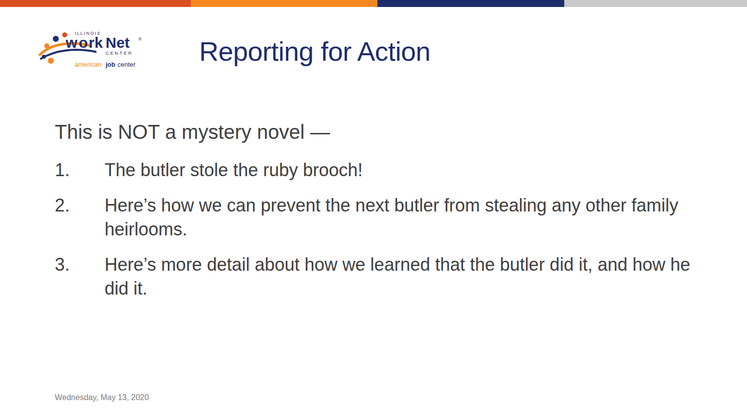ILLINOIS w o rk Net ® CENTER american job center
Reporting for Action
This is NOT a mystery novel —
The butler stole the ruby brooch!
Here’s how we can prevent the next butler from stealing any other family heirlooms.
Here’s more detail about how we learned that the butler did it, and how he did it.
Wednesday, May 13, 2020